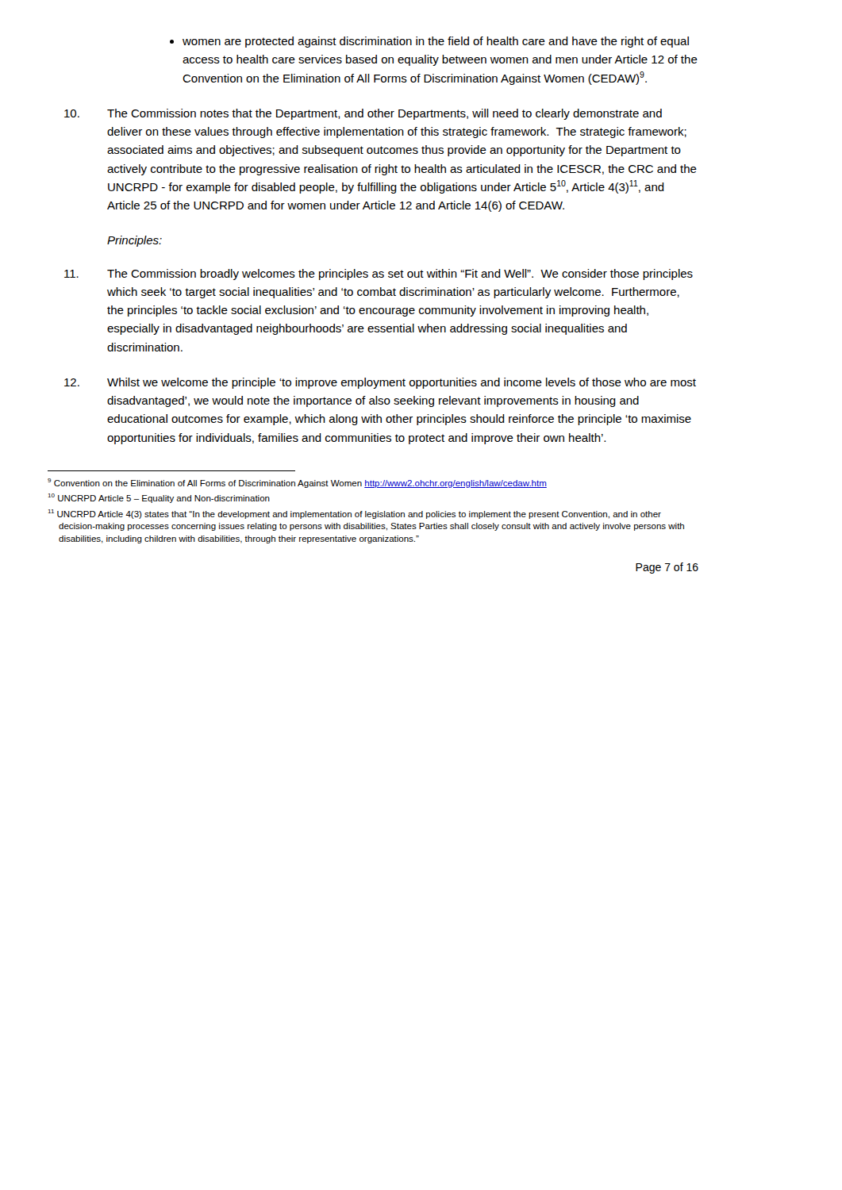women are protected against discrimination in the field of health care and have the right of equal access to health care services based on equality between women and men under Article 12 of the Convention on the Elimination of All Forms of Discrimination Against Women (CEDAW)9.
The Commission notes that the Department, and other Departments, will need to clearly demonstrate and deliver on these values through effective implementation of this strategic framework. The strategic framework; associated aims and objectives; and subsequent outcomes thus provide an opportunity for the Department to actively contribute to the progressive realisation of right to health as articulated in the ICESCR, the CRC and the UNCRPD - for example for disabled people, by fulfilling the obligations under Article 510, Article 4(3)11, and Article 25 of the UNCRPD and for women under Article 12 and Article 14(6) of CEDAW.
Principles:
The Commission broadly welcomes the principles as set out within “Fit and Well”. We consider those principles which seek ‘to target social inequalities’ and ‘to combat discrimination’ as particularly welcome. Furthermore, the principles ‘to tackle social exclusion’ and ‘to encourage community involvement in improving health, especially in disadvantaged neighbourhoods’ are essential when addressing social inequalities and discrimination.
Whilst we welcome the principle ‘to improve employment opportunities and income levels of those who are most disadvantaged’, we would note the importance of also seeking relevant improvements in housing and educational outcomes for example, which along with other principles should reinforce the principle ‘to maximise opportunities for individuals, families and communities to protect and improve their own health’.
9 Convention on the Elimination of All Forms of Discrimination Against Women http://www2.ohchr.org/english/law/cedaw.htm
10 UNCRPD Article 5 – Equality and Non-discrimination
11 UNCRPD Article 4(3) states that “In the development and implementation of legislation and policies to implement the present Convention, and in other decision-making processes concerning issues relating to persons with disabilities, States Parties shall closely consult with and actively involve persons with disabilities, including children with disabilities, through their representative organizations.”
Page 7 of 16